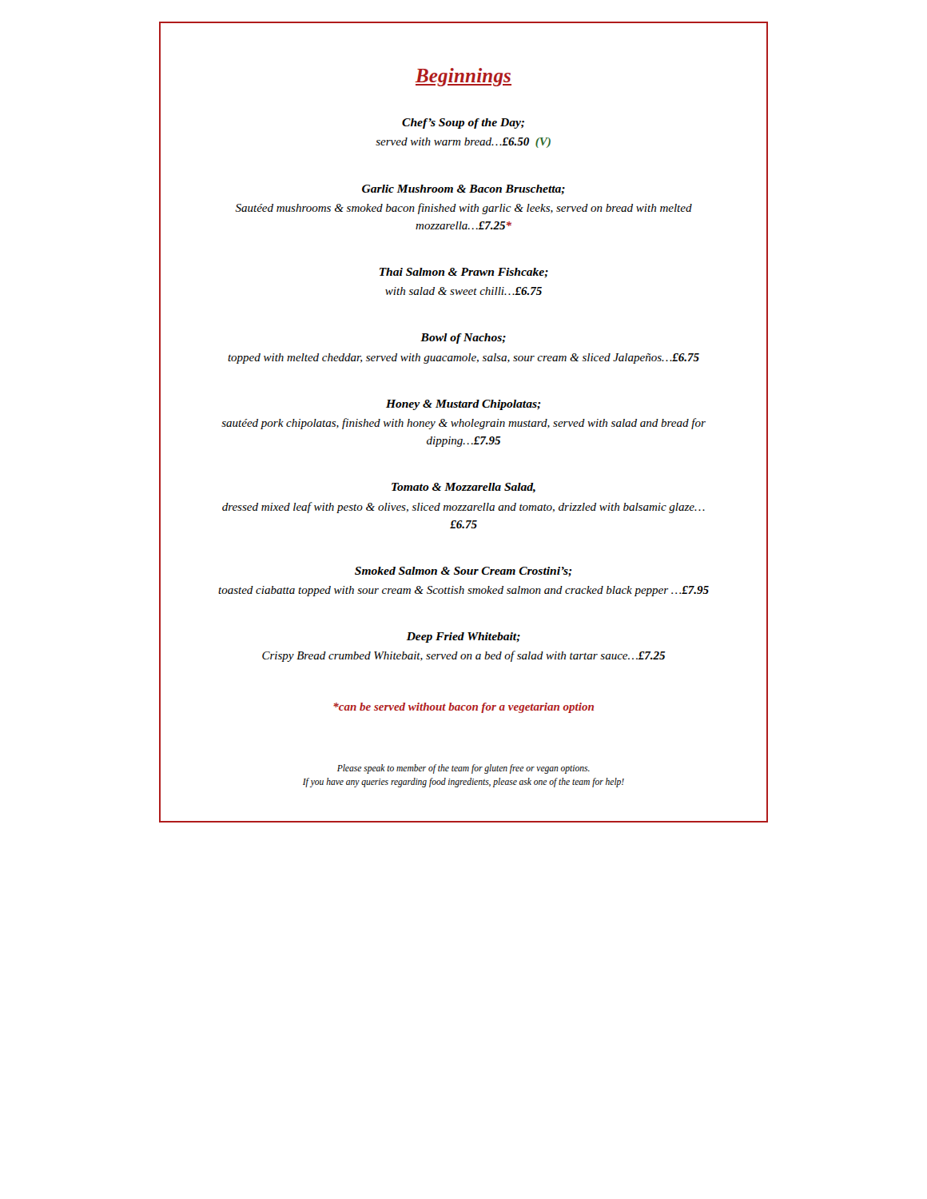Beginnings
Chef’s Soup of the Day; served with warm bread…£6.50 (V)
Garlic Mushroom & Bacon Bruschetta; Sautéed mushrooms & smoked bacon finished with garlic & leeks, served on bread with melted mozzarella…£7.25*
Thai Salmon & Prawn Fishcake; with salad & sweet chilli…£6.75
Bowl of Nachos; topped with melted cheddar, served with guacamole, salsa, sour cream & sliced Jalapeños…£6.75
Honey & Mustard Chipolatas; sautéed pork chipolatas, finished with honey & wholegrain mustard, served with salad and bread for dipping…£7.95
Tomato & Mozzarella Salad, dressed mixed leaf with pesto & olives, sliced mozzarella and tomato, drizzled with balsamic glaze…£6.75
Smoked Salmon & Sour Cream Crostini’s; toasted ciabatta topped with sour cream & Scottish smoked salmon and cracked black pepper …£7.95
Deep Fried Whitebait; Crispy Bread crumbed Whitebait, served on a bed of salad with tartar sauce…£7.25
*can be served without bacon for a vegetarian option
Please speak to member of the team for gluten free or vegan options.
If you have any queries regarding food ingredients, please ask one of the team for help!